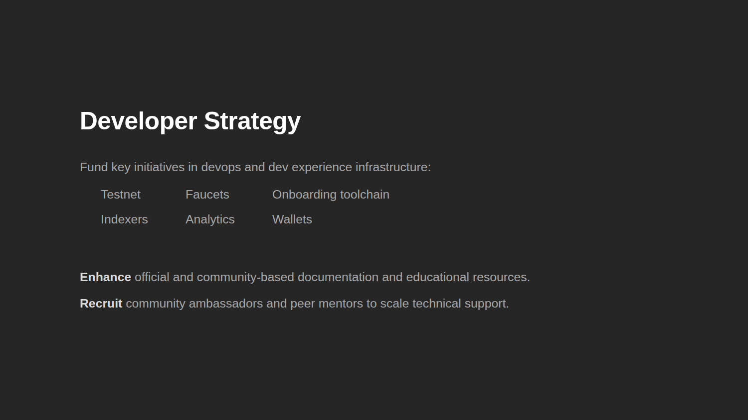Developer Strategy
Fund key initiatives in devops and dev experience infrastructure:
Testnet Faucets Onboarding toolchain Indexers Analytics Wallets
Enhance official and community-based documentation and educational resources.
Recruit community ambassadors and peer mentors to scale technical support.